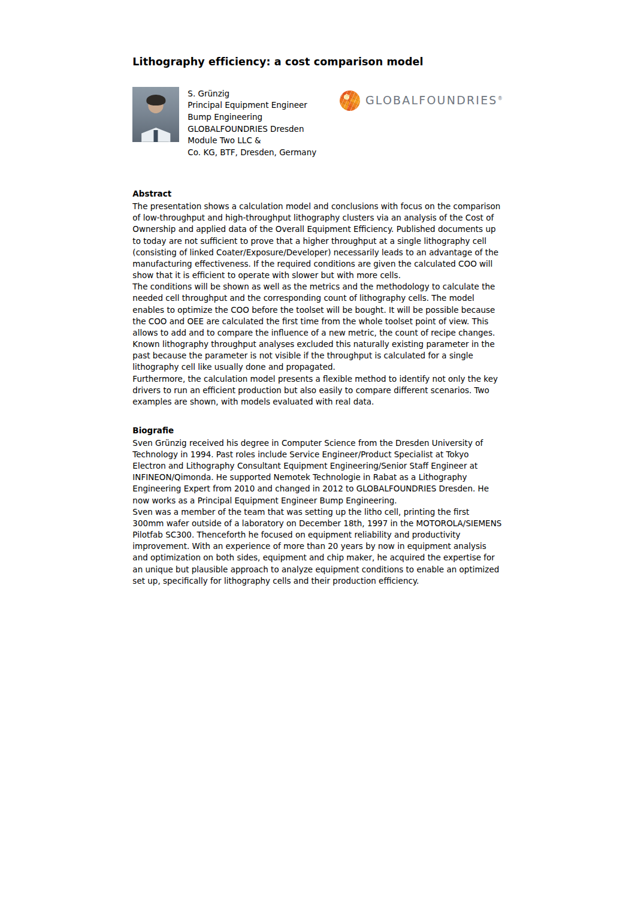Lithography efficiency: a cost comparison model
S. Grünzig
Principal Equipment Engineer Bump Engineering
GLOBALFOUNDRIES Dresden Module Two LLC &
Co. KG, BTF, Dresden, Germany
GLOBALFOUNDRIES®
Abstract
The presentation shows a calculation model and conclusions with focus on the comparison of low-throughput and high-throughput lithography clusters via an analysis of the Cost of Ownership and applied data of the Overall Equipment Efficiency. Published documents up to today are not sufficient to prove that a higher throughput at a single lithography cell (consisting of linked Coater/Exposure/Developer) necessarily leads to an advantage of the manufacturing effectiveness. If the required conditions are given the calculated COO will show that it is efficient to operate with slower but with more cells.
The conditions will be shown as well as the metrics and the methodology to calculate the needed cell throughput and the corresponding count of lithography cells. The model enables to optimize the COO before the toolset will be bought. It will be possible because the COO and OEE are calculated the first time from the whole toolset point of view. This allows to add and to compare the influence of a new metric, the count of recipe changes. Known lithography throughput analyses excluded this naturally existing parameter in the past because the parameter is not visible if the throughput is calculated for a single lithography cell like usually done and propagated.
Furthermore, the calculation model presents a flexible method to identify not only the key drivers to run an efficient production but also easily to compare different scenarios. Two examples are shown, with models evaluated with real data.
Biografie
Sven Grünzig received his degree in Computer Science from the Dresden University of Technology in 1994. Past roles include Service Engineer/Product Specialist at Tokyo Electron and Lithography Consultant Equipment Engineering/Senior Staff Engineer at INFINEON/Qimonda. He supported Nemotek Technologie in Rabat as a Lithography Engineering Expert from 2010 and changed in 2012 to GLOBALFOUNDRIES Dresden. He now works as a Principal Equipment Engineer Bump Engineering.
Sven was a member of the team that was setting up the litho cell, printing the first 300mm wafer outside of a laboratory on December 18th, 1997 in the MOTOROLA/SIEMENS Pilotfab SC300. Thenceforth he focused on equipment reliability and productivity improvement. With an experience of more than 20 years by now in equipment analysis and optimization on both sides, equipment and chip maker, he acquired the expertise for an unique but plausible approach to analyze equipment conditions to enable an optimized set up, specifically for lithography cells and their production efficiency.